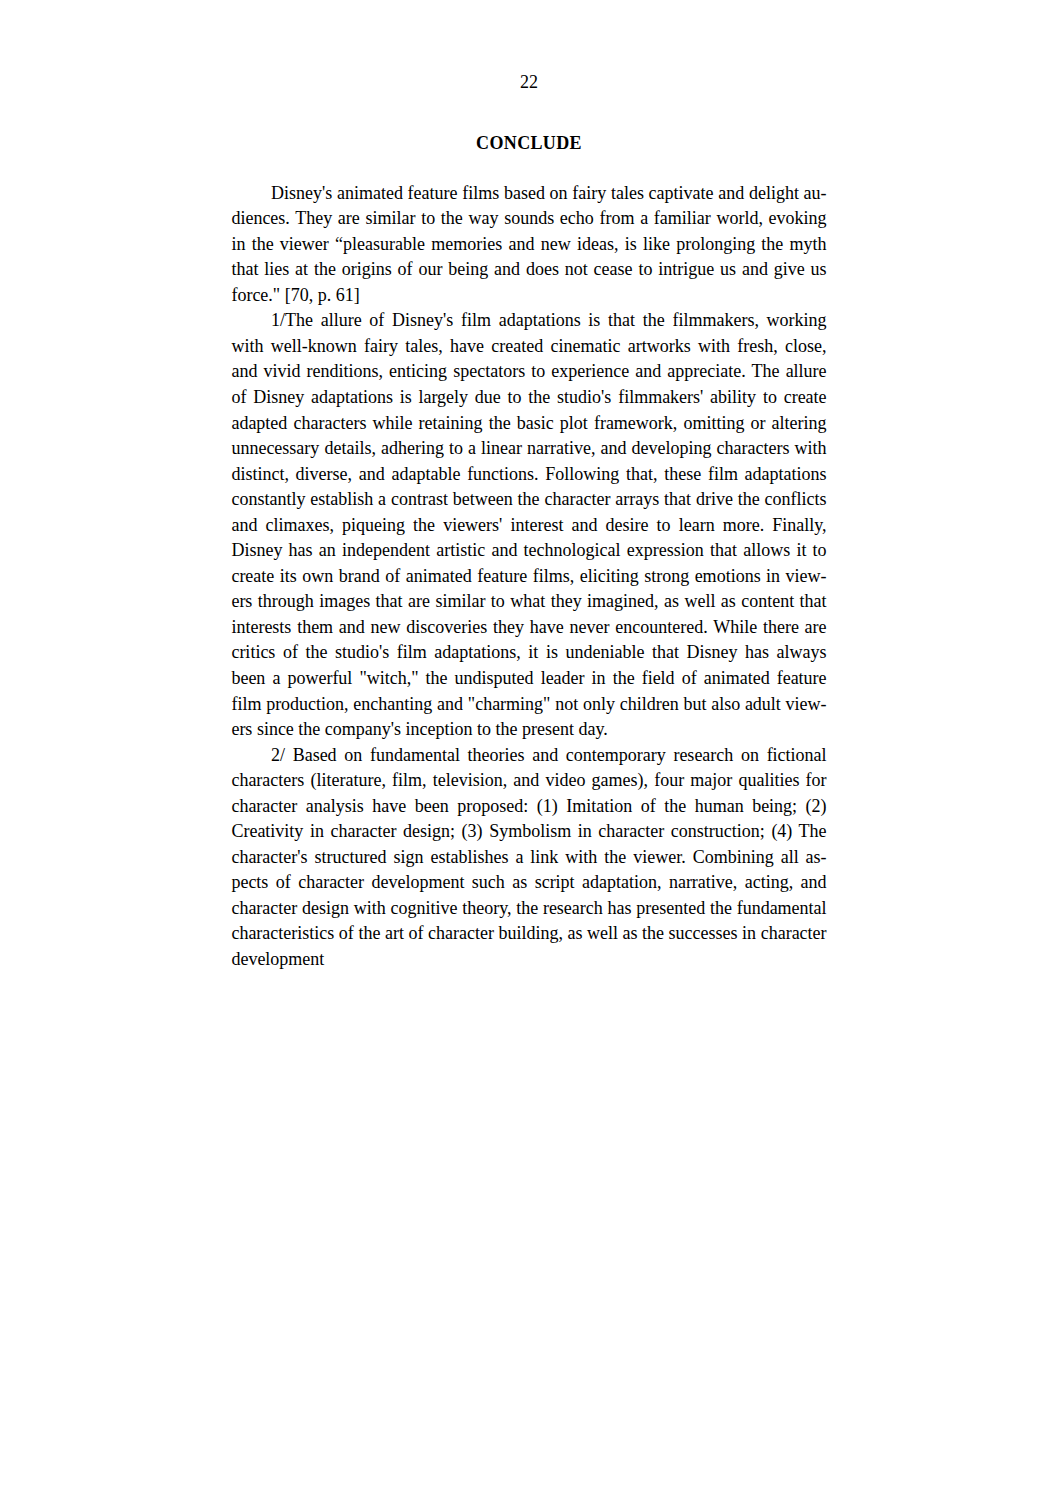22
CONCLUDE
Disney's animated feature films based on fairy tales captivate and delight audiences. They are similar to the way sounds echo from a familiar world, evoking in the viewer “pleasurable memories and new ideas, is like prolonging the myth that lies at the origins of our being and does not cease to intrigue us and give us force." [70, p. 61]
1/The allure of Disney's film adaptations is that the filmmakers, working with well-known fairy tales, have created cinematic artworks with fresh, close, and vivid renditions, enticing spectators to experience and appreciate. The allure of Disney adaptations is largely due to the studio's filmmakers' ability to create adapted characters while retaining the basic plot framework, omitting or altering unnecessary details, adhering to a linear narrative, and developing characters with distinct, diverse, and adaptable functions. Following that, these film adaptations constantly establish a contrast between the character arrays that drive the conflicts and climaxes, piqueing the viewers' interest and desire to learn more. Finally, Disney has an independent artistic and technological expression that allows it to create its own brand of animated feature films, eliciting strong emotions in viewers through images that are similar to what they imagined, as well as content that interests them and new discoveries they have never encountered. While there are critics of the studio's film adaptations, it is undeniable that Disney has always been a powerful "witch," the undisputed leader in the field of animated feature film production, enchanting and "charming" not only children but also adult viewers since the company's inception to the present day.
2/ Based on fundamental theories and contemporary research on fictional characters (literature, film, television, and video games), four major qualities for character analysis have been proposed: (1) Imitation of the human being; (2) Creativity in character design; (3) Symbolism in character construction; (4) The character's structured sign establishes a link with the viewer. Combining all aspects of character development such as script adaptation, narrative, acting, and character design with cognitive theory, the research has presented the fundamental characteristics of the art of character building, as well as the successes in character development